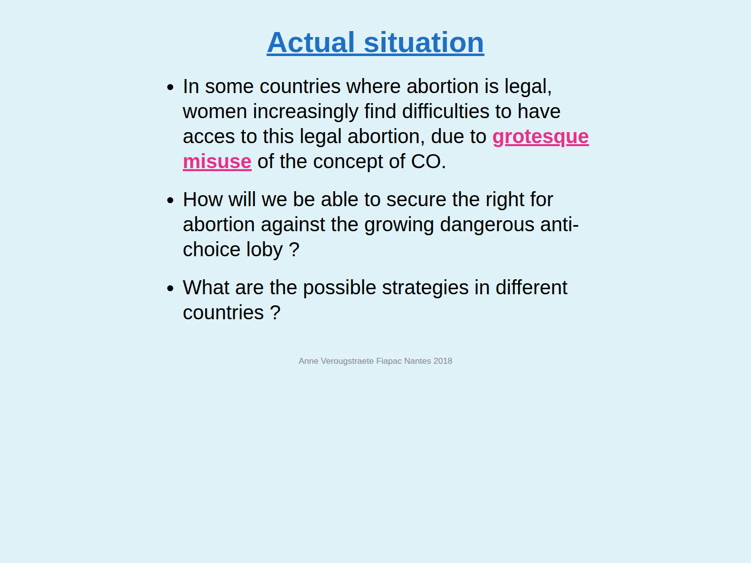Actual situation
In some countries where abortion is legal, women increasingly find difficulties to have acces to this legal abortion, due to grotesque misuse of the concept of CO.
How will we be able to secure the right for abortion against the growing dangerous anti-choice loby ?
What are the possible strategies in different countries ?
Anne Verougstraete Fiapac Nantes 2018